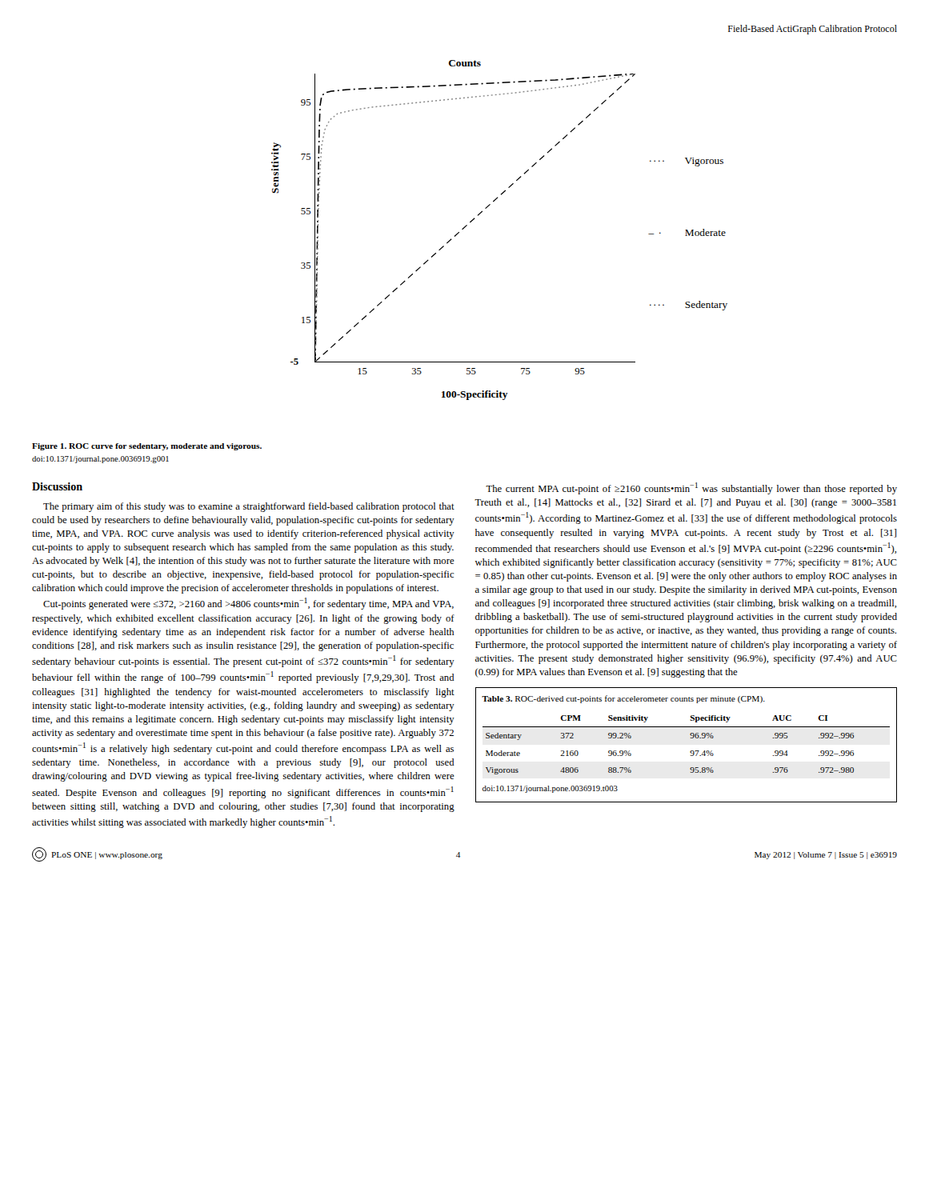Field-Based ActiGraph Calibration Protocol
Counts
Sensitivity
95 75 55 35 15
15 35 55 75 95
-5
100-Specificity
···· Vigorous
– · Moderate
···· Sedentary
Figure 1. ROC curve for sedentary, moderate and vigorous.
doi:10.1371/journal.pone.0036919.g001
Discussion
The primary aim of this study was to examine a straightforward field-based calibration protocol that could be used by researchers to define behaviourally valid, population-specific cut-points for sedentary time, MPA, and VPA. ROC curve analysis was used to identify criterion-referenced physical activity cut-points to apply to subsequent research which has sampled from the same population as this study. As advocated by Welk [4], the intention of this study was not to further saturate the literature with more cut-points, but to describe an objective, inexpensive, field-based protocol for population-specific calibration which could improve the precision of accelerometer thresholds in populations of interest.
Cut-points generated were ≤372, >2160 and >4806 counts•min−1, for sedentary time, MPA and VPA, respectively, which exhibited excellent classification accuracy [26]. In light of the growing body of evidence identifying sedentary time as an independent risk factor for a number of adverse health conditions [28], and risk markers such as insulin resistance [29], the generation of population-specific sedentary behaviour cut-points is essential. The present cut-point of ≤372 counts•min−1 for sedentary behaviour fell within the range of 100–799 counts•min−1 reported previously [7,9,29,30]. Trost and colleagues [31] highlighted the tendency for waist-mounted accelerometers to misclassify light intensity static light-to-moderate intensity activities, (e.g., folding laundry and sweeping) as sedentary time, and this remains a legitimate concern. High sedentary cut-points may misclassify light intensity activity as sedentary and overestimate time spent in this behaviour (a false positive rate). Arguably 372 counts•min−1 is a relatively high sedentary cut-point and could therefore encompass LPA as well as sedentary time. Nonetheless, in accordance with a previous study [9], our protocol used drawing/colouring and DVD viewing as typical free-living sedentary activities, where children were seated. Despite Evenson and colleagues [9] reporting no significant differences in counts•min−1 between sitting still, watching a DVD and colouring, other studies [7,30] found that incorporating activities whilst sitting was associated with markedly higher counts•min−1.
The current MPA cut-point of ≥2160 counts•min−1 was substantially lower than those reported by Treuth et al., [14] Mattocks et al., [32] Sirard et al. [7] and Puyau et al. [30] (range = 3000–3581 counts•min−1). According to Martinez-Gomez et al. [33] the use of different methodological protocols have consequently resulted in varying MVPA cut-points. A recent study by Trost et al. [31] recommended that researchers should use Evenson et al.'s [9] MVPA cut-point (≥2296 counts•min−1), which exhibited significantly better classification accuracy (sensitivity = 77%; specificity = 81%; AUC = 0.85) than other cut-points. Evenson et al. [9] were the only other authors to employ ROC analyses in a similar age group to that used in our study. Despite the similarity in derived MPA cut-points, Evenson and colleagues [9] incorporated three structured activities (stair climbing, brisk walking on a treadmill, dribbling a basketball). The use of semi-structured playground activities in the current study provided opportunities for children to be as active, or inactive, as they wanted, thus providing a range of counts. Furthermore, the protocol supported the intermittent nature of children's play incorporating a variety of activities. The present study demonstrated higher sensitivity (96.9%), specificity (97.4%) and AUC (0.99) for MPA values than Evenson et al. [9] suggesting that the
Table 3. ROC-derived cut-points for accelerometer counts per minute (CPM).
| | CPM | Sensitivity | Specificity | AUC | CI |
| --- | --- | --- | --- | --- | --- |
| Sedentary | 372 | 99.2% | 96.9% | .995 | .992–.996 |
| Moderate | 2160 | 96.9% | 97.4% | .994 | .992–.996 |
| Vigorous | 4806 | 88.7% | 95.8% | .976 | .972–.980 |
doi:10.1371/journal.pone.0036919.t003
PLoS ONE | www.plosone.org
4
May 2012 | Volume 7 | Issue 5 | e36919